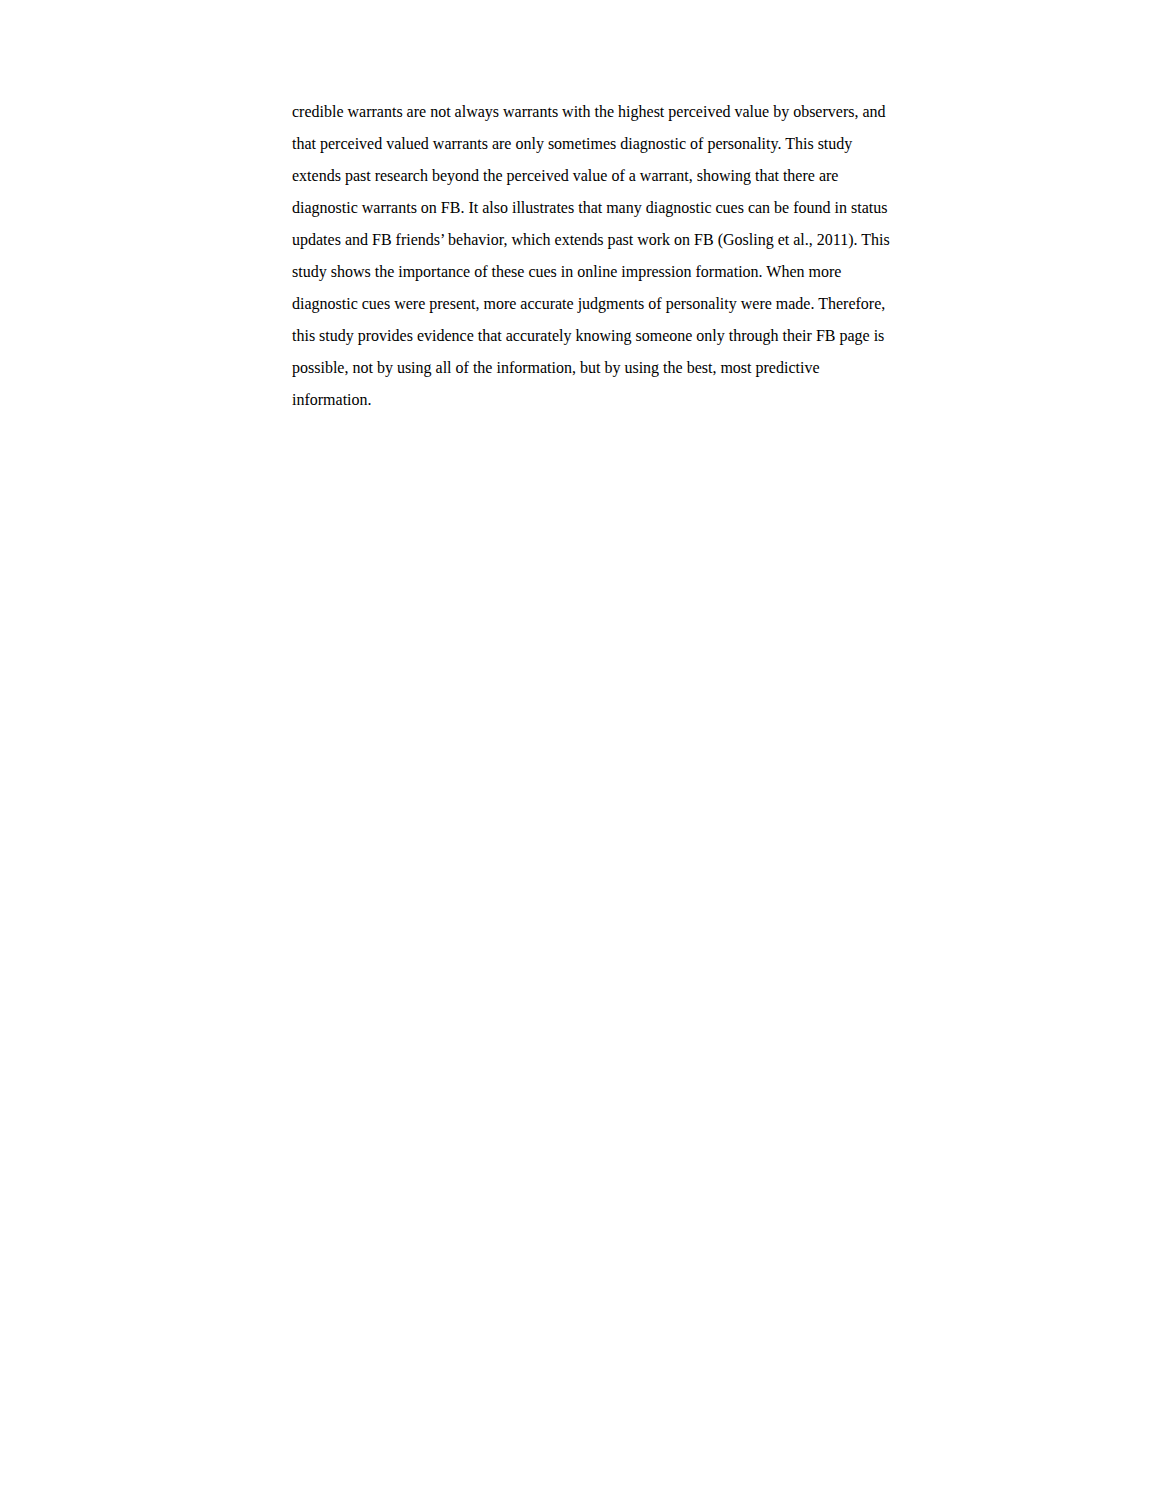credible warrants are not always warrants with the highest perceived value by observers, and that perceived valued warrants are only sometimes diagnostic of personality. This study extends past research beyond the perceived value of a warrant, showing that there are diagnostic warrants on FB. It also illustrates that many diagnostic cues can be found in status updates and FB friends’ behavior, which extends past work on FB (Gosling et al., 2011). This study shows the importance of these cues in online impression formation. When more diagnostic cues were present, more accurate judgments of personality were made. Therefore, this study provides evidence that accurately knowing someone only through their FB page is possible, not by using all of the information, but by using the best, most predictive information.